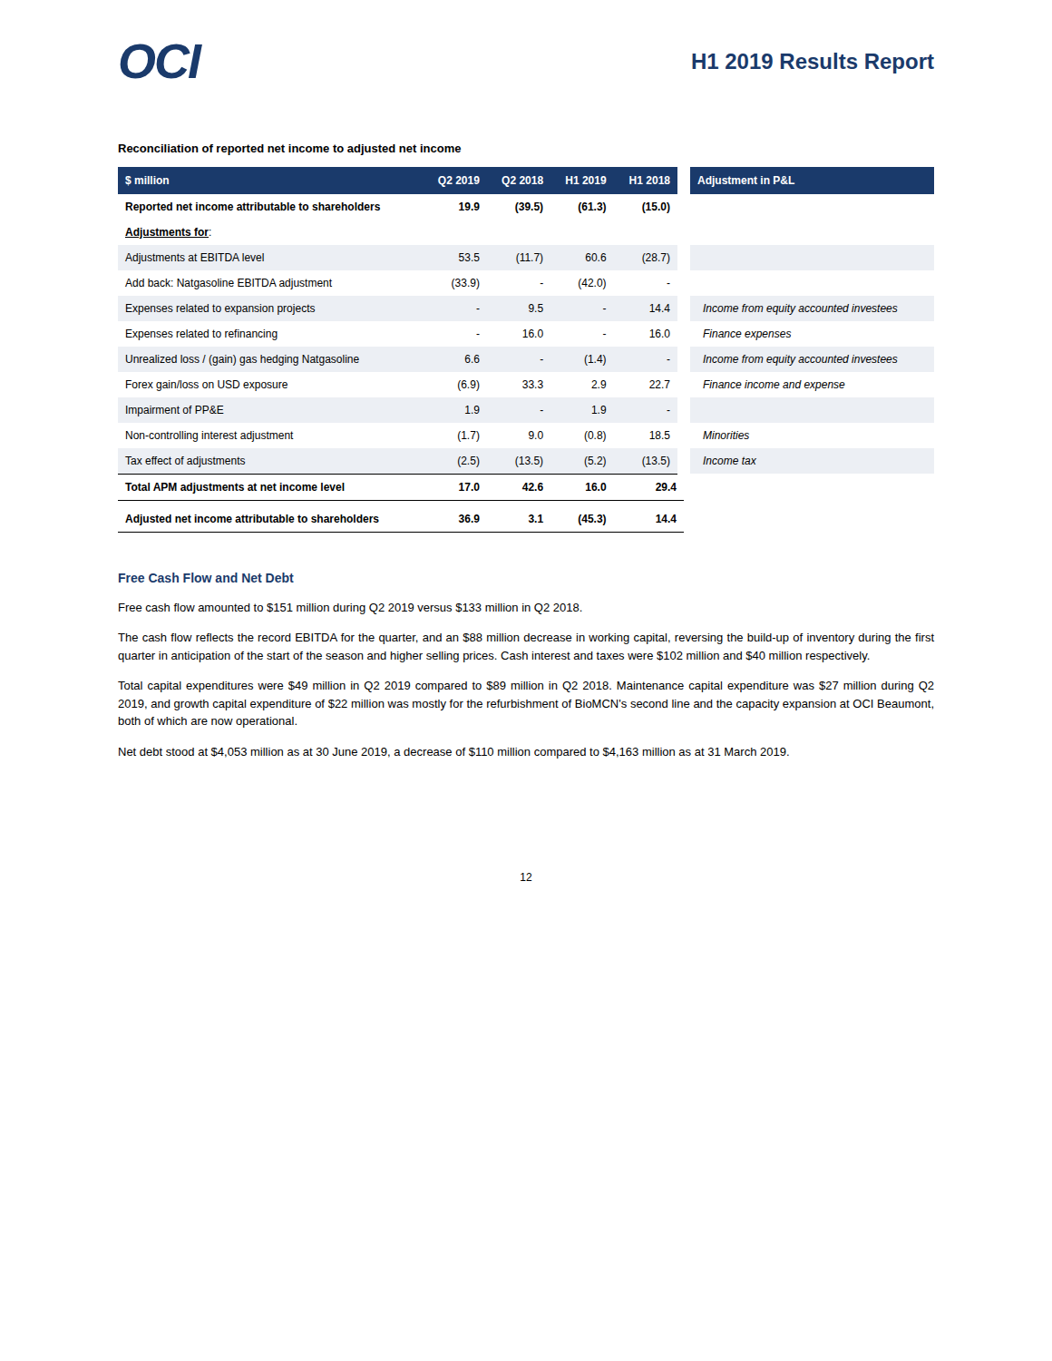OCI
H1 2019 Results Report
Reconciliation of reported net income to adjusted net income
| $ million | Q2 2019 | Q2 2018 | H1 2019 | H1 2018 | Adjustment in P&L |
| --- | --- | --- | --- | --- | --- |
| Reported net income attributable to shareholders | 19.9 | (39.5) | (61.3) | (15.0) | |
| Adjustments for : | | | | | |
| Adjustments at EBITDA level | 53.5 | (11.7) | 60.6 | (28.7) | |
| Add back: Natgasoline EBITDA adjustment | (33.9) | - | (42.0) | - | |
| Expenses related to expansion projects | - | 9.5 | - | 14.4 | Income from equity accounted investees |
| Expenses related to refinancing | - | 16.0 | - | 16.0 | Finance expenses |
| Unrealized loss / (gain) gas hedging Natgasoline | 6.6 | - | (1.4) | - | Income from equity accounted investees |
| Forex gain/loss on USD exposure | (6.9) | 33.3 | 2.9 | 22.7 | Finance income and expense |
| Impairment of PP&E | 1.9 | - | 1.9 | - | |
| Non-controlling interest adjustment | (1.7) | 9.0 | (0.8) | 18.5 | Minorities |
| Tax effect of adjustments | (2.5) | (13.5) | (5.2) | (13.5) | Income tax |
| Total APM adjustments at net income level | 17.0 | 42.6 | 16.0 | 29.4 | |
| Adjusted net income attributable to shareholders | 36.9 | 3.1 | (45.3) | 14.4 | |
Free Cash Flow and Net Debt
Free cash flow amounted to $151 million during Q2 2019 versus $133 million in Q2 2018.
The cash flow reflects the record EBITDA for the quarter, and an $88 million decrease in working capital, reversing the build-up of inventory during the first quarter in anticipation of the start of the season and higher selling prices. Cash interest and taxes were $102 million and $40 million respectively.
Total capital expenditures were $49 million in Q2 2019 compared to $89 million in Q2 2018. Maintenance capital expenditure was $27 million during Q2 2019, and growth capital expenditure of $22 million was mostly for the refurbishment of BioMCN's second line and the capacity expansion at OCI Beaumont, both of which are now operational.
Net debt stood at $4,053 million as at 30 June 2019, a decrease of $110 million compared to $4,163 million as at 31 March 2019.
12